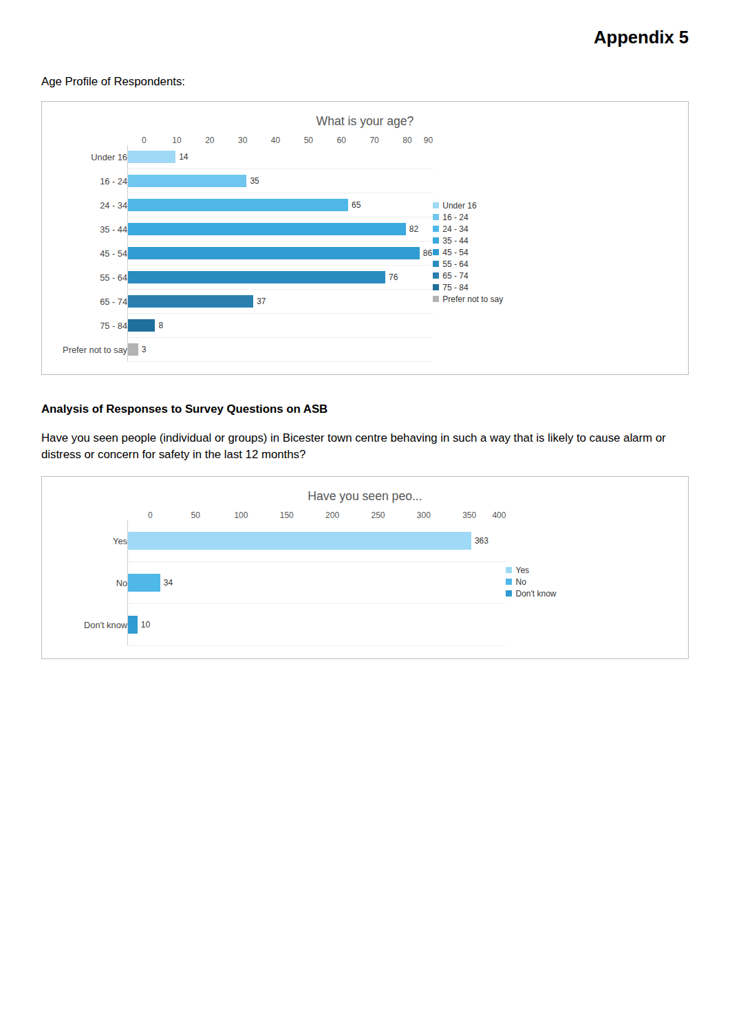Appendix 5
Age Profile of Respondents:
What is your age?
| | / 0 / 10 / 20 / 30 / 40 / 50 / 60 / 70 / 80 / 90 / | |
| Under 16 | 14 | Under 16 16 - 24 24 - 34 35 - 44 45 - 54 55 - 64 65 - 74 75 - 84 Prefer not to say |
| 16 - 24 | 35 |
| 24 - 34 | 65 |
| 35 - 44 | 82 |
| 45 - 54 | 86 |
| 55 - 64 | 76 |
| 65 - 74 | 37 |
| 75 - 84 | 8 |
| Prefer not to say | 3 |
Analysis of Responses to Survey Questions on ASB
Have you seen people (individual or groups) in Bicester town centre behaving in such a way that is likely to cause alarm or distress or concern for safety in the last 12 months?
Have you seen peo...
| | / 0 / 50 / 100 / 150 / 200 / 250 / 300 / 350 / 400 / | |
| Yes | 363 | Yes No Don't know |
| No | 34 |
| Don't know | 10 |